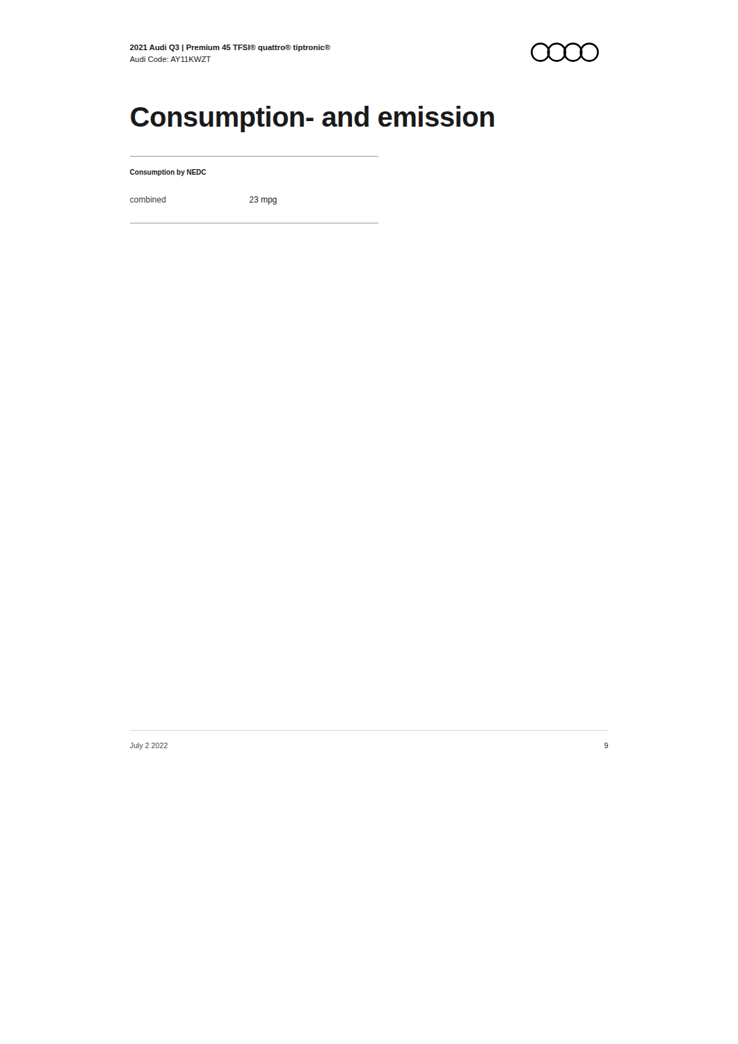2021 Audi Q3 | Premium 45 TFSI® quattro® tiptronic®
Audi Code: AY11KWZT
Consumption- and emission
Consumption by NEDC
combined 23 mpg
July 2 2022 9